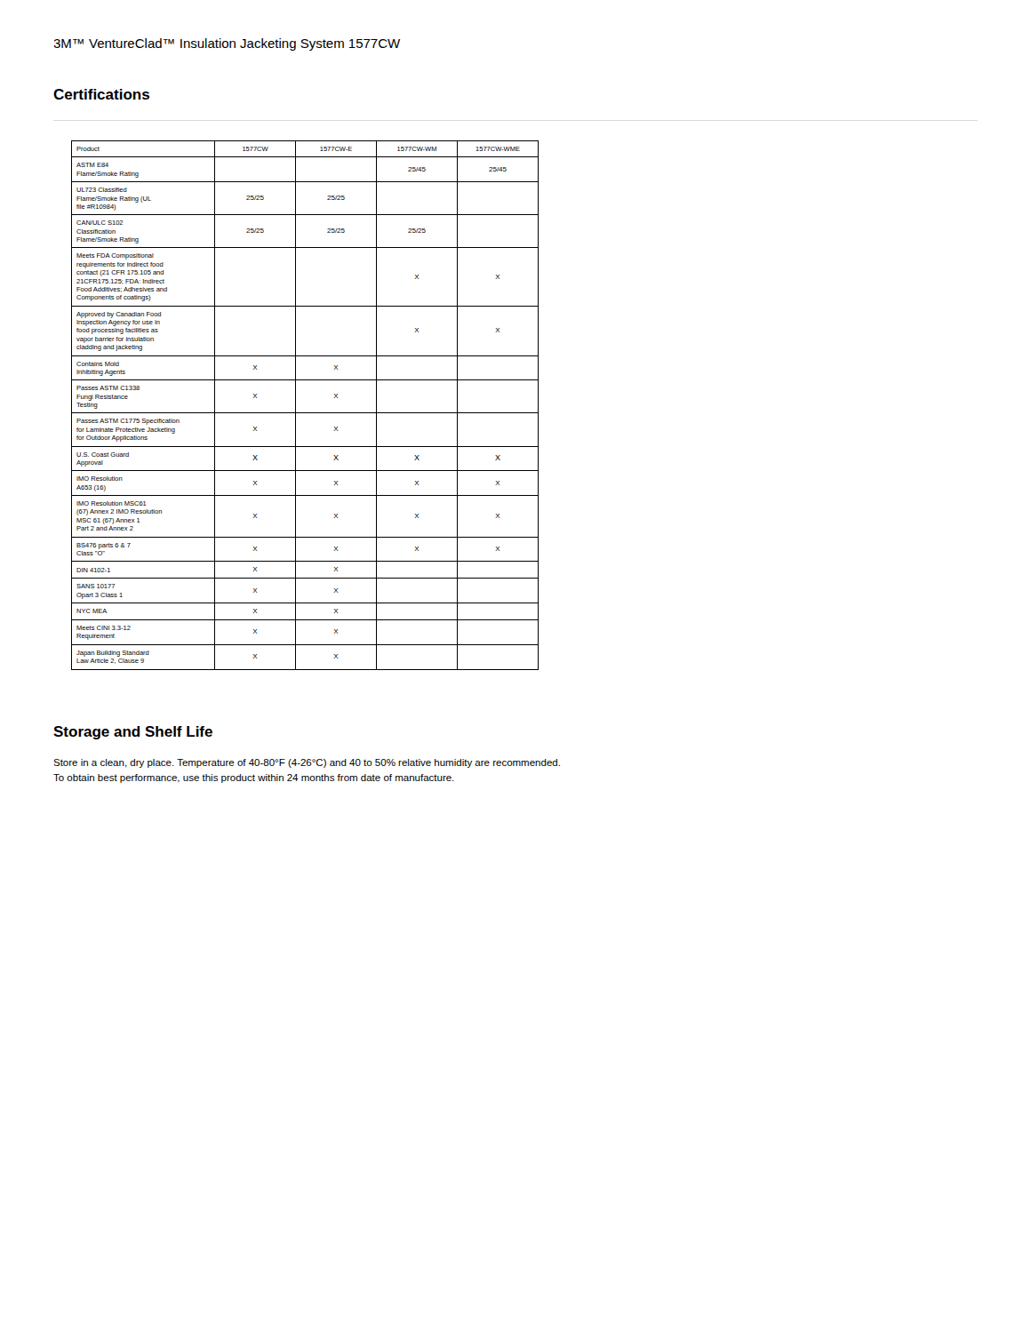3M™ VentureClad™ Insulation Jacketing System 1577CW
Certifications
| Product | 1577CW | 1577CW-E | 1577CW-WM | 1577CW-WME |
| --- | --- | --- | --- | --- |
| ASTM E84 Flame/Smoke Rating | | | 25/45 | 25/45 |
| UL723 Classified Flame/Smoke Rating (UL file #R10984) | 25/25 | 25/25 | | |
| CAN/ULC S102 Classification Flame/Smoke Rating | 25/25 | 25/25 | 25/25 | |
| Meets FDA Compositional requirements for indirect food contact (21 CFR 175.105 and 21CFR175.125; FDA: Indirect Food Additives; Adhesives and Components of coatings) | | | X | X |
| Approved by Canadian Food Inspection Agency for use in food processing facilities as vapor barrier for insulation cladding and jacketing | | | X | X |
| Contains Mold Inhibiting Agents | X | X | | |
| Passes ASTM C1338 Fungi Resistance Testing | X | X | | |
| Passes ASTM C1775 Specification for Laminate Protective Jacketing for Outdoor Applications | X | X | | |
| U.S. Coast Guard Approval | X | X | X | X |
| IMO Resolution A653 (16) | X | X | X | X |
| IMO Resolution MSC61 (67) Annex 2 IMO Resolution MSC 61 (67) Annex 1 Part 2 and Annex 2 | X | X | X | X |
| BS476 parts 6 & 7 Class "O" | X | X | X | X |
| DIN 4102-1 | X | X | | |
| SANS 10177 Opart 3 Class 1 | X | X | | |
| NYC MEA | X | X | | |
| Meets CINI 3.3-12 Requirement | X | X | | |
| Japan Building Standard Law Article 2, Clause 9 | X | X | | |
Storage and Shelf Life
Store in a clean, dry place. Temperature of 40-80°F (4-26°C) and 40 to 50% relative humidity are recommended.
To obtain best performance, use this product within 24 months from date of manufacture.